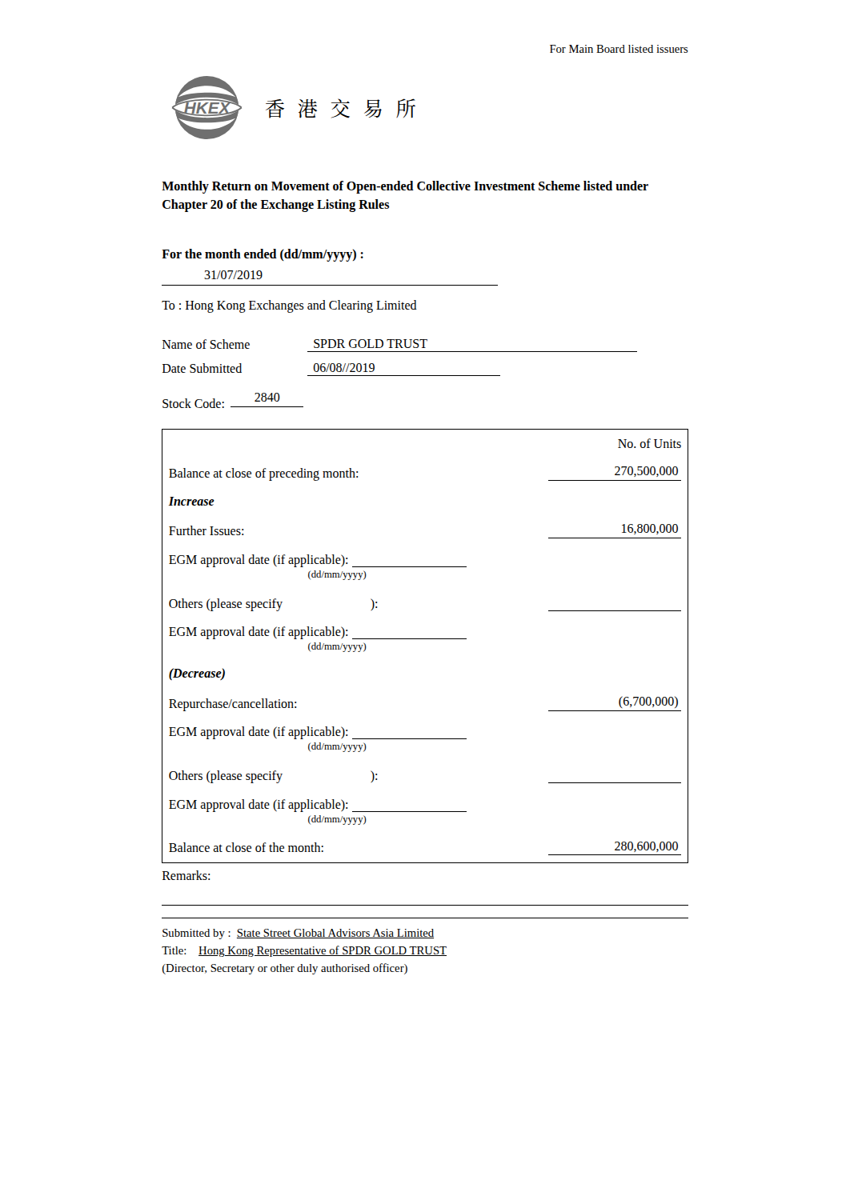For Main Board listed issuers
HKEX
香 港 交 易 所
Monthly Return on Movement of Open-ended Collective Investment Scheme listed under Chapter 20 of the Exchange Listing Rules
For the month ended (dd/mm/yyyy) : 31/07/2019
To : Hong Kong Exchanges and Clearing Limited
Name of Scheme
SPDR GOLD TRUST
Date Submitted
06/08//2019
Stock Code: 2840
| | No. of Units |
| Balance at close of preceding month: | 270,500,000 |
| Increase | |
| Further Issues: | 16,800,000 |
| EGM approval date (if applicable): (dd/mm/yyyy) | |
| Others (please specify ): | |
| EGM approval date (if applicable): (dd/mm/yyyy) | |
| (Decrease) | |
| Repurchase/cancellation: | (6,700,000) |
| EGM approval date (if applicable): (dd/mm/yyyy) | |
| Others (please specify ): | |
| EGM approval date (if applicable): (dd/mm/yyyy) | |
| Balance at close of the month: | 280,600,000 |
Remarks:
Submitted by : State Street Global Advisors Asia Limited
Title: Hong Kong Representative of SPDR GOLD TRUST
(Director, Secretary or other duly authorised officer)